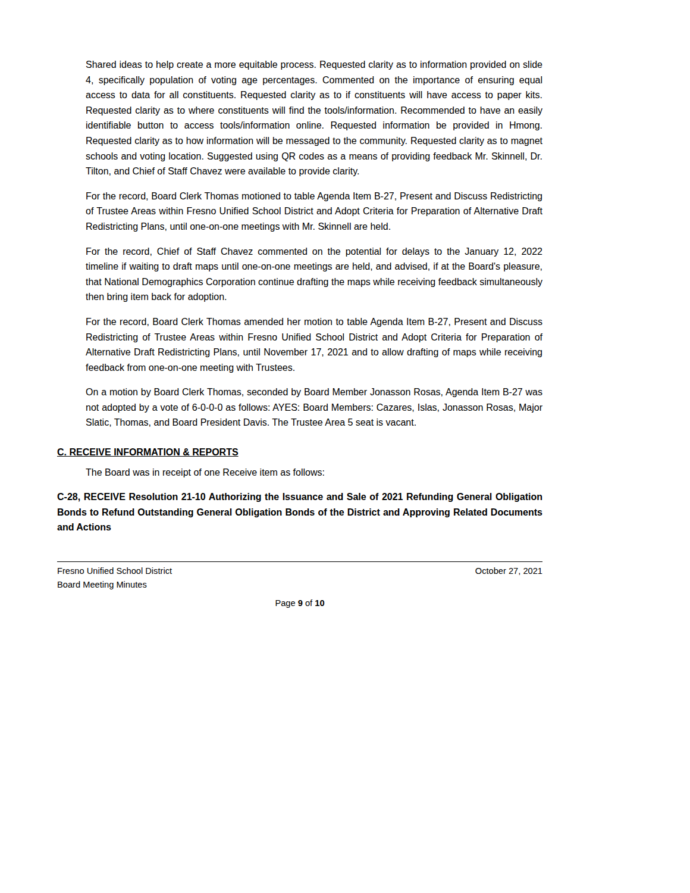Shared ideas to help create a more equitable process. Requested clarity as to information provided on slide 4, specifically population of voting age percentages. Commented on the importance of ensuring equal access to data for all constituents. Requested clarity as to if constituents will have access to paper kits. Requested clarity as to where constituents will find the tools/information. Recommended to have an easily identifiable button to access tools/information online. Requested information be provided in Hmong. Requested clarity as to how information will be messaged to the community. Requested clarity as to magnet schools and voting location. Suggested using QR codes as a means of providing feedback Mr. Skinnell, Dr. Tilton, and Chief of Staff Chavez were available to provide clarity.
For the record, Board Clerk Thomas motioned to table Agenda Item B-27, Present and Discuss Redistricting of Trustee Areas within Fresno Unified School District and Adopt Criteria for Preparation of Alternative Draft Redistricting Plans, until one-on-one meetings with Mr. Skinnell are held.
For the record, Chief of Staff Chavez commented on the potential for delays to the January 12, 2022 timeline if waiting to draft maps until one-on-one meetings are held, and advised, if at the Board's pleasure, that National Demographics Corporation continue drafting the maps while receiving feedback simultaneously then bring item back for adoption.
For the record, Board Clerk Thomas amended her motion to table Agenda Item B-27, Present and Discuss Redistricting of Trustee Areas within Fresno Unified School District and Adopt Criteria for Preparation of Alternative Draft Redistricting Plans, until November 17, 2021 and to allow drafting of maps while receiving feedback from one-on-one meeting with Trustees.
On a motion by Board Clerk Thomas, seconded by Board Member Jonasson Rosas, Agenda Item B-27 was not adopted by a vote of 6-0-0-0 as follows: AYES: Board Members: Cazares, Islas, Jonasson Rosas, Major Slatic, Thomas, and Board President Davis. The Trustee Area 5 seat is vacant.
C. RECEIVE INFORMATION & REPORTS
The Board was in receipt of one Receive item as follows:
C-28, RECEIVE Resolution 21-10 Authorizing the Issuance and Sale of 2021 Refunding General Obligation Bonds to Refund Outstanding General Obligation Bonds of the District and Approving Related Documents and Actions
Fresno Unified School District October 27, 2021
Board Meeting Minutes
Page 9 of 10